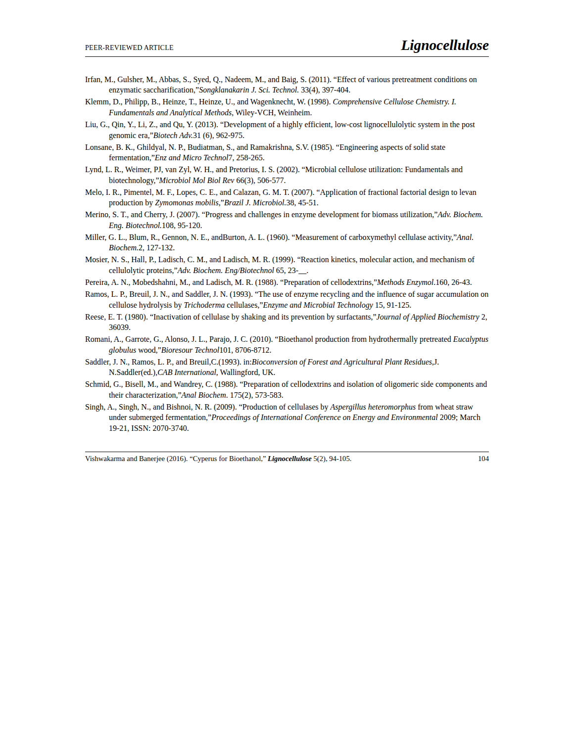PEER-REVIEWED ARTICLE Lignocellulose
Irfan, M., Gulsher, M., Abbas, S., Syed, Q., Nadeem, M., and Baig, S. (2011). “Effect of various pretreatment conditions on enzymatic saccharification,”Songklanakarin J. Sci. Technol. 33(4), 397-404.
Klemm, D., Philipp, B., Heinze, T., Heinze, U., and Wagenknecht, W. (1998). Comprehensive Cellulose Chemistry. I. Fundamentals and Analytical Methods, Wiley-VCH, Weinheim.
Liu, G., Qin, Y., Li, Z., and Qu, Y. (2013). “Development of a highly efficient, low-cost lignocellulolytic system in the post genomic era,”Biotech Adv. 31 (6), 962-975.
Lonsane, B. K., Ghildyal, N. P., Budiatman, S., and Ramakrishna, S.V. (1985). “Engineering aspects of solid state fermentation,”Enz and Micro Technol7, 258-265.
Lynd, L. R., Weimer, PJ, van Zyl, W. H., and Pretorius, I. S. (2002). “Microbial cellulose utilization: Fundamentals and biotechnology,”Microbiol Mol Biol Rev 66(3), 506-577.
Melo, I. R., Pimentel, M. F., Lopes, C. E., and Calazan, G. M. T. (2007). “Application of fractional factorial design to levan production by Zymomonas mobilis,”Brazil J. Microbiol. 38, 45-51.
Merino, S. T., and Cherry, J. (2007). “Progress and challenges in enzyme development for biomass utilization,”Adv. Biochem. Eng. Biotechnol. 108, 95-120.
Miller, G. L., Blum, R., Gennon, N. E., andBurton, A. L. (1960). “Measurement of carboxymethyl cellulase activity,”Anal. Biochem. 2, 127-132.
Mosier, N. S., Hall, P., Ladisch, C. M., and Ladisch, M. R. (1999). “Reaction kinetics, molecular action, and mechanism of cellulolytic proteins,”Adv. Biochem. Eng/Biotechnol 65, 23-__.
Pereira, A. N., Mobedshahni, M., and Ladisch, M. R. (1988). “Preparation of cellodextrins,”Methods Enzymol.160, 26-43.
Ramos, L. P., Breuil, J. N., and Saddler, J. N. (1993). “The use of enzyme recycling and the influence of sugar accumulation on cellulose hydrolysis by Trichoderma cellulases,”Enzyme and Microbial Technology 15, 91-125.
Reese, E. T. (1980). “Inactivation of cellulase by shaking and its prevention by surfactants,”Journal of Applied Biochemistry 2, 36039.
Romani, A., Garrote, G., Alonso, J. L., Parajo, J. C. (2010). “Bioethanol production from hydrothermally pretreated Eucalyptus globulus wood,”Bioresour Technol101, 8706-8712.
Saddler, J. N., Ramos, L. P., and Breuil,C.(1993). in:Bioconversion of Forest and Agricultural Plant Residues,J. N.Saddler(ed.),CAB International, Wallingford, UK.
Schmid, G., Bisell, M., and Wandrey, C. (1988). “Preparation of cellodextrins and isolation of oligomeric side components and their characterization,”Anal Biochem. 175(2), 573-583.
Singh, A., Singh, N., and Bishnoi, N. R. (2009). “Production of cellulases by Aspergillus heteromorphus from wheat straw under submerged fermentation,”Proceedings of International Conference on Energy and Environmental 2009; March 19-21, ISSN: 2070-3740.
104 Vishwakarma and Banerjee (2016). “Cyperus for Bioethanol,” Lignocellulose 5(2), 94-105.